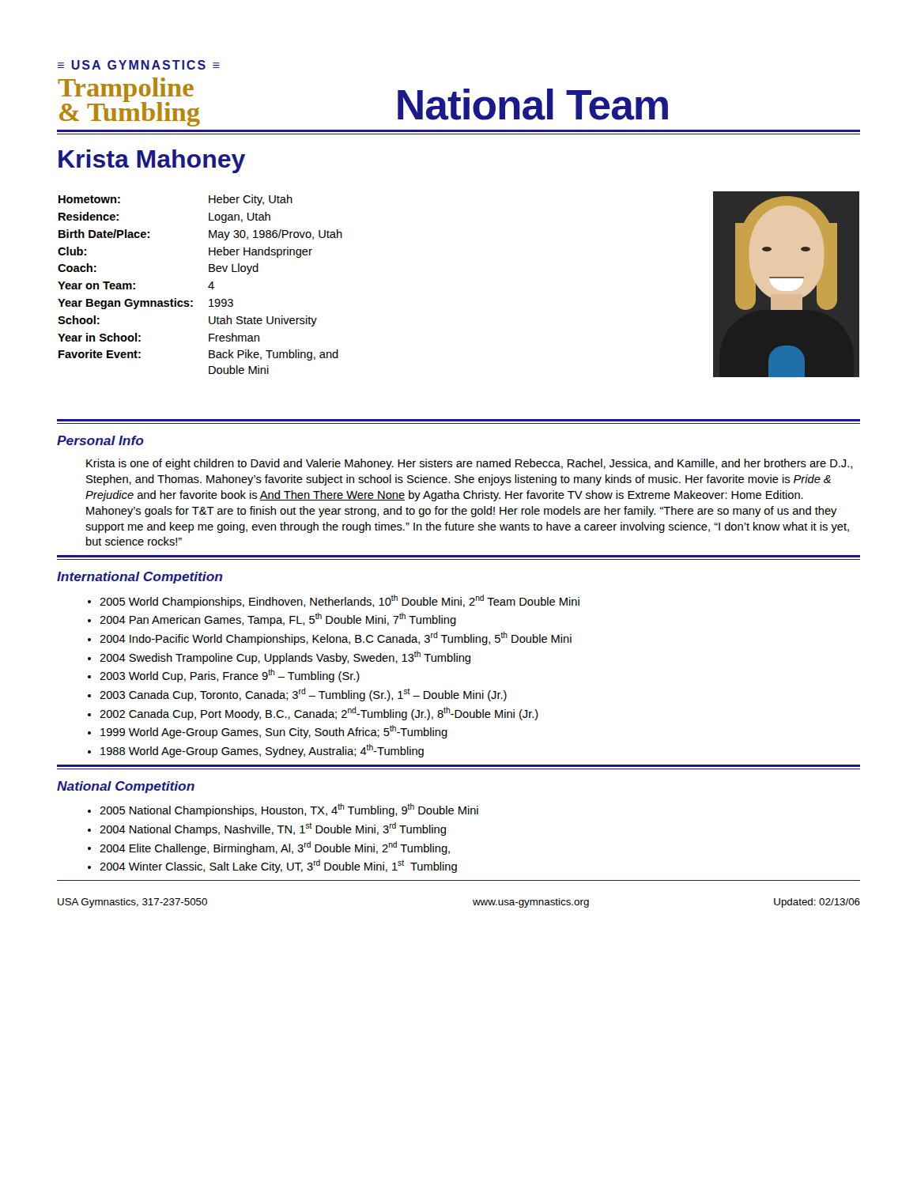≡ USA GYMNASTICS ≡
| Trampoline & Tumbling | National Team |
Krista Mahoney
| / Hometown: / Heber City, Utah / / Residence: / Logan, Utah / / Birth Date/Place: / May 30, 1986/Provo, Utah / / Club: / Heber Handspringer / / Coach: / Bev Lloyd / / Year on Team: / 4 / / Year Began Gymnastics: / 1993 / / School: / Utah State University / / Year in School: / Freshman / / Favorite Event: / Back Pike, Tumbling, and Double Mini / | |
Personal Info
Krista is one of eight children to David and Valerie Mahoney. Her sisters are named Rebecca, Rachel, Jessica, and Kamille, and her brothers are D.J., Stephen, and Thomas. Mahoney’s favorite subject in school is Science. She enjoys listening to many kinds of music. Her favorite movie is Pride & Prejudice and her favorite book is And Then There Were None by Agatha Christy. Her favorite TV show is Extreme Makeover: Home Edition. Mahoney’s goals for T&T are to finish out the year strong, and to go for the gold! Her role models are her family. “There are so many of us and they support me and keep me going, even through the rough times.” In the future she wants to have a career involving science, “I don’t know what it is yet, but science rocks!”
International Competition
2005 World Championships, Eindhoven, Netherlands, 10th Double Mini, 2nd Team Double Mini
2004 Pan American Games, Tampa, FL, 5th Double Mini, 7th Tumbling
2004 Indo-Pacific World Championships, Kelona, B.C Canada, 3rd Tumbling, 5th Double Mini
2004 Swedish Trampoline Cup, Upplands Vasby, Sweden, 13th Tumbling
2003 World Cup, Paris, France 9th – Tumbling (Sr.)
2003 Canada Cup, Toronto, Canada; 3rd – Tumbling (Sr.), 1st – Double Mini (Jr.)
2002 Canada Cup, Port Moody, B.C., Canada; 2nd-Tumbling (Jr.), 8th-Double Mini (Jr.)
1999 World Age-Group Games, Sun City, South Africa; 5th-Tumbling
1988 World Age-Group Games, Sydney, Australia; 4th-Tumbling
National Competition
2005 National Championships, Houston, TX, 4th Tumbling, 9th Double Mini
2004 National Champs, Nashville, TN, 1st Double Mini, 3rd Tumbling
2004 Elite Challenge, Birmingham, Al, 3rd Double Mini, 2nd Tumbling,
2004 Winter Classic, Salt Lake City, UT, 3rd Double Mini, 1st Tumbling
| USA Gymnastics, 317-237-5050 | www.usa-gymnastics.org | Updated: 02/13/06 |